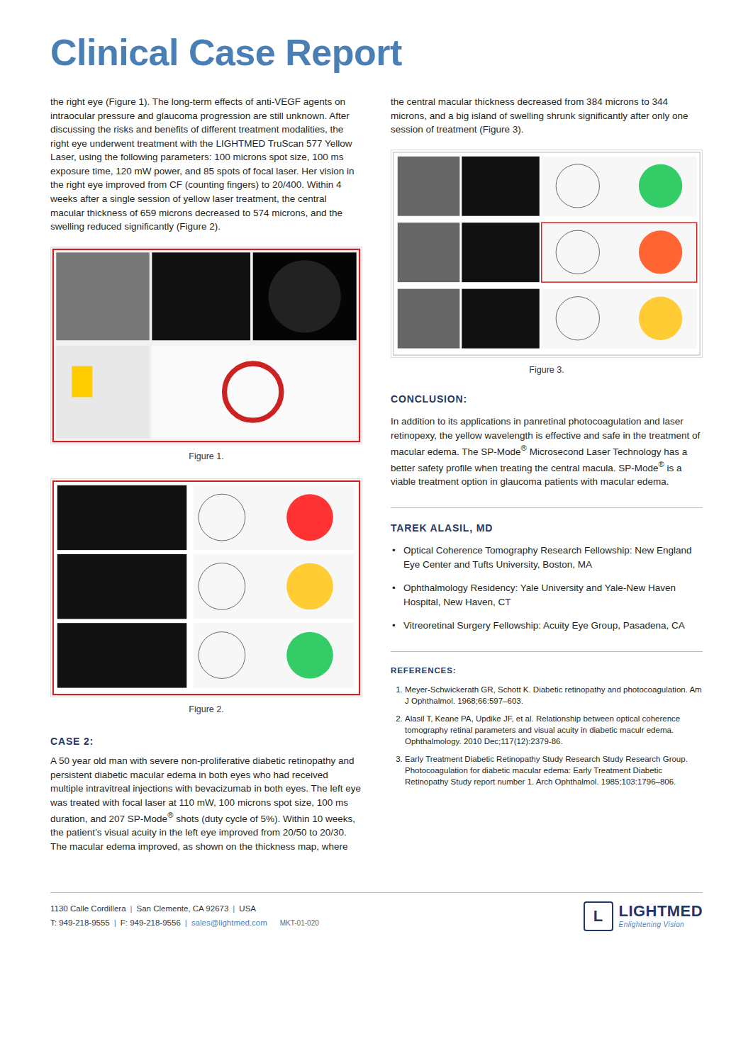Clinical Case Report
the right eye (Figure 1). The long-term effects of anti-VEGF agents on intraocular pressure and glaucoma progression are still unknown. After discussing the risks and benefits of different treatment modalities, the right eye underwent treatment with the LIGHTMED TruScan 577 Yellow Laser, using the following parameters: 100 microns spot size, 100 ms exposure time, 120 mW power, and 85 spots of focal laser. Her vision in the right eye improved from CF (counting fingers) to 20/400. Within 4 weeks after a single session of yellow laser treatment, the central macular thickness of 659 microns decreased to 574 microns, and the swelling reduced significantly (Figure 2).
Figure 1.
Figure 2.
Case 2:
A 50 year old man with severe non-proliferative diabetic retinopathy and persistent diabetic macular edema in both eyes who had received multiple intravitreal injections with bevacizumab in both eyes. The left eye was treated with focal laser at 110 mW, 100 microns spot size, 100 ms duration, and 207 SP-Mode® shots (duty cycle of 5%). Within 10 weeks, the patient’s visual acuity in the left eye improved from 20/50 to 20/30. The macular edema improved, as shown on the thickness map, where
the central macular thickness decreased from 384 microns to 344 microns, and a big island of swelling shrunk significantly after only one session of treatment (Figure 3).
Figure 3.
Conclusion:
In addition to its applications in panretinal photocoagulation and laser retinopexy, the yellow wavelength is effective and safe in the treatment of macular edema. The SP-Mode® Microsecond Laser Technology has a better safety profile when treating the central macula. SP-Mode® is a viable treatment option in glaucoma patients with macular edema.
Tarek Alasil, MD
Optical Coherence Tomography Research Fellowship: New England Eye Center and Tufts University, Boston, MA
Ophthalmology Residency: Yale University and Yale-New Haven Hospital, New Haven, CT
Vitreoretinal Surgery Fellowship: Acuity Eye Group, Pasadena, CA
References:
Meyer-Schwickerath GR, Schott K. Diabetic retinopathy and photocoagulation. Am J Ophthalmol. 1968;66:597–603.
Alasil T, Keane PA, Updike JF, et al. Relationship between optical coherence tomography retinal parameters and visual acuity in diabetic maculr edema. Ophthalmology. 2010 Dec;117(12):2379-86.
Early Treatment Diabetic Retinopathy Study Research Study Research Group. Photocoagulation for diabetic macular edema: Early Treatment Diabetic Retinopathy Study report number 1. Arch Ophthalmol. 1985;103:1796–806.
1130 Calle Cordillera|San Clemente, CA 92673|USA
T: 949-218-9555|F: 949-218-9556|sales@lightmed.com MKT-01-020
LLIGHTMED
Enlightening Vision